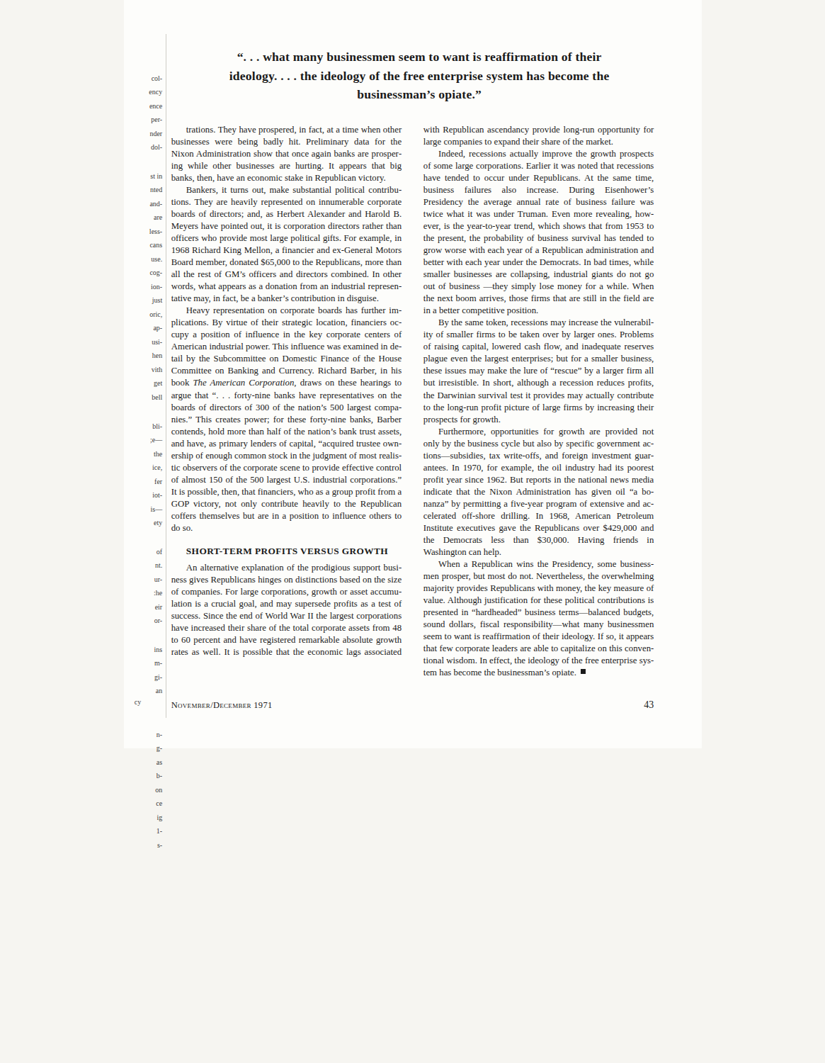col-
ency
ence
per-
nder
dol-
st in
nted
and-
are
less-
cans
use.
cog-
ion-
just
oric,
ap-
usi-
hen
vith
get
bell
bli-
;e—
the
ice,
fer
iot-
is—
ety
of
nt.
ur-
:he
eir
or-
ins
m-
gi-
an
n-
g-
as
b-
on
ce
ig
1-
s-
cy
“. . . what many businessmen seem to want is reaffirmation of their ideology. . . . the ideology of the free enterprise system has become the businessman’s opiate.”
trations. They have prospered, in fact, at a time when other businesses were being badly hit. Preliminary data for the Nixon Administration show that once again banks are prospering while other businesses are hurting. It appears that big banks, then, have an economic stake in Republican victory.
Bankers, it turns out, make substantial political contributions. They are heavily represented on innumerable corporate boards of directors; and, as Herbert Alexander and Harold B. Meyers have pointed out, it is corporation directors rather than officers who provide most large political gifts. For example, in 1968 Richard King Mellon, a financier and ex-General Motors Board member, donated $65,000 to the Republicans, more than all the rest of GM’s officers and directors combined. In other words, what appears as a donation from an industrial representative may, in fact, be a banker’s contribution in disguise.
Heavy representation on corporate boards has further implications. By virtue of their strategic location, financiers occupy a position of influence in the key corporate centers of American industrial power. This influence was examined in detail by the Subcommittee on Domestic Finance of the House Committee on Banking and Currency. Richard Barber, in his book The American Corporation, draws on these hearings to argue that “. . . forty-nine banks have representatives on the boards of directors of 300 of the nation’s 500 largest companies.” This creates power; for these forty-nine banks, Barber contends, hold more than half of the nation’s bank trust assets, and have, as primary lenders of capital, “acquired trustee ownership of enough common stock in the judgment of most realistic observers of the corporate scene to provide effective control of almost 150 of the 500 largest U.S. industrial corporations.” It is possible, then, that financiers, who as a group profit from a GOP victory, not only contribute heavily to the Republican coffers themselves but are in a position to influence others to do so.
SHORT-TERM PROFITS VERSUS GROWTH
An alternative explanation of the prodigious support business gives Republicans hinges on distinctions based on the size of companies. For large corporations, growth or asset accumulation is a crucial goal, and may supersede profits as a test of success. Since the end of World War II the largest corporations have increased their share of the total corporate assets from 48 to 60 percent and have registered remarkable absolute growth rates as well. It is possible that the economic lags associated with Republican ascendancy provide long-run opportunity for large companies to expand their share of the market.
Indeed, recessions actually improve the growth prospects of some large corporations. Earlier it was noted that recessions have tended to occur under Republicans. At the same time, business failures also increase. During Eisenhower’s Presidency the average annual rate of business failure was twice what it was under Truman. Even more revealing, however, is the year-to-year trend, which shows that from 1953 to the present, the probability of business survival has tended to grow worse with each year of a Republican administration and better with each year under the Democrats. In bad times, while smaller businesses are collapsing, industrial giants do not go out of business —they simply lose money for a while. When the next boom arrives, those firms that are still in the field are in a better competitive position.
By the same token, recessions may increase the vulnerability of smaller firms to be taken over by larger ones. Problems of raising capital, lowered cash flow, and inadequate reserves plague even the largest enterprises; but for a smaller business, these issues may make the lure of “rescue” by a larger firm all but irresistible. In short, although a recession reduces profits, the Darwinian survival test it provides may actually contribute to the long-run profit picture of large firms by increasing their prospects for growth.
Furthermore, opportunities for growth are provided not only by the business cycle but also by specific government actions—subsidies, tax write-offs, and foreign investment guarantees. In 1970, for example, the oil industry had its poorest profit year since 1962. But reports in the national news media indicate that the Nixon Administration has given oil “a bonanza” by permitting a five-year program of extensive and accelerated off-shore drilling. In 1968, American Petroleum Institute executives gave the Republicans over $429,000 and the Democrats less than $30,000. Having friends in Washington can help.
When a Republican wins the Presidency, some businessmen prosper, but most do not. Nevertheless, the overwhelming majority provides Republicans with money, the key measure of value. Although justification for these political contributions is presented in “hardheaded” business terms—balanced budgets, sound dollars, fiscal responsibility—what many businessmen seem to want is reaffirmation of their ideology. If so, it appears that few corporate leaders are able to capitalize on this conventional wisdom. In effect, the ideology of the free enterprise system has become the businessman’s opiate.
November/December 1971
43